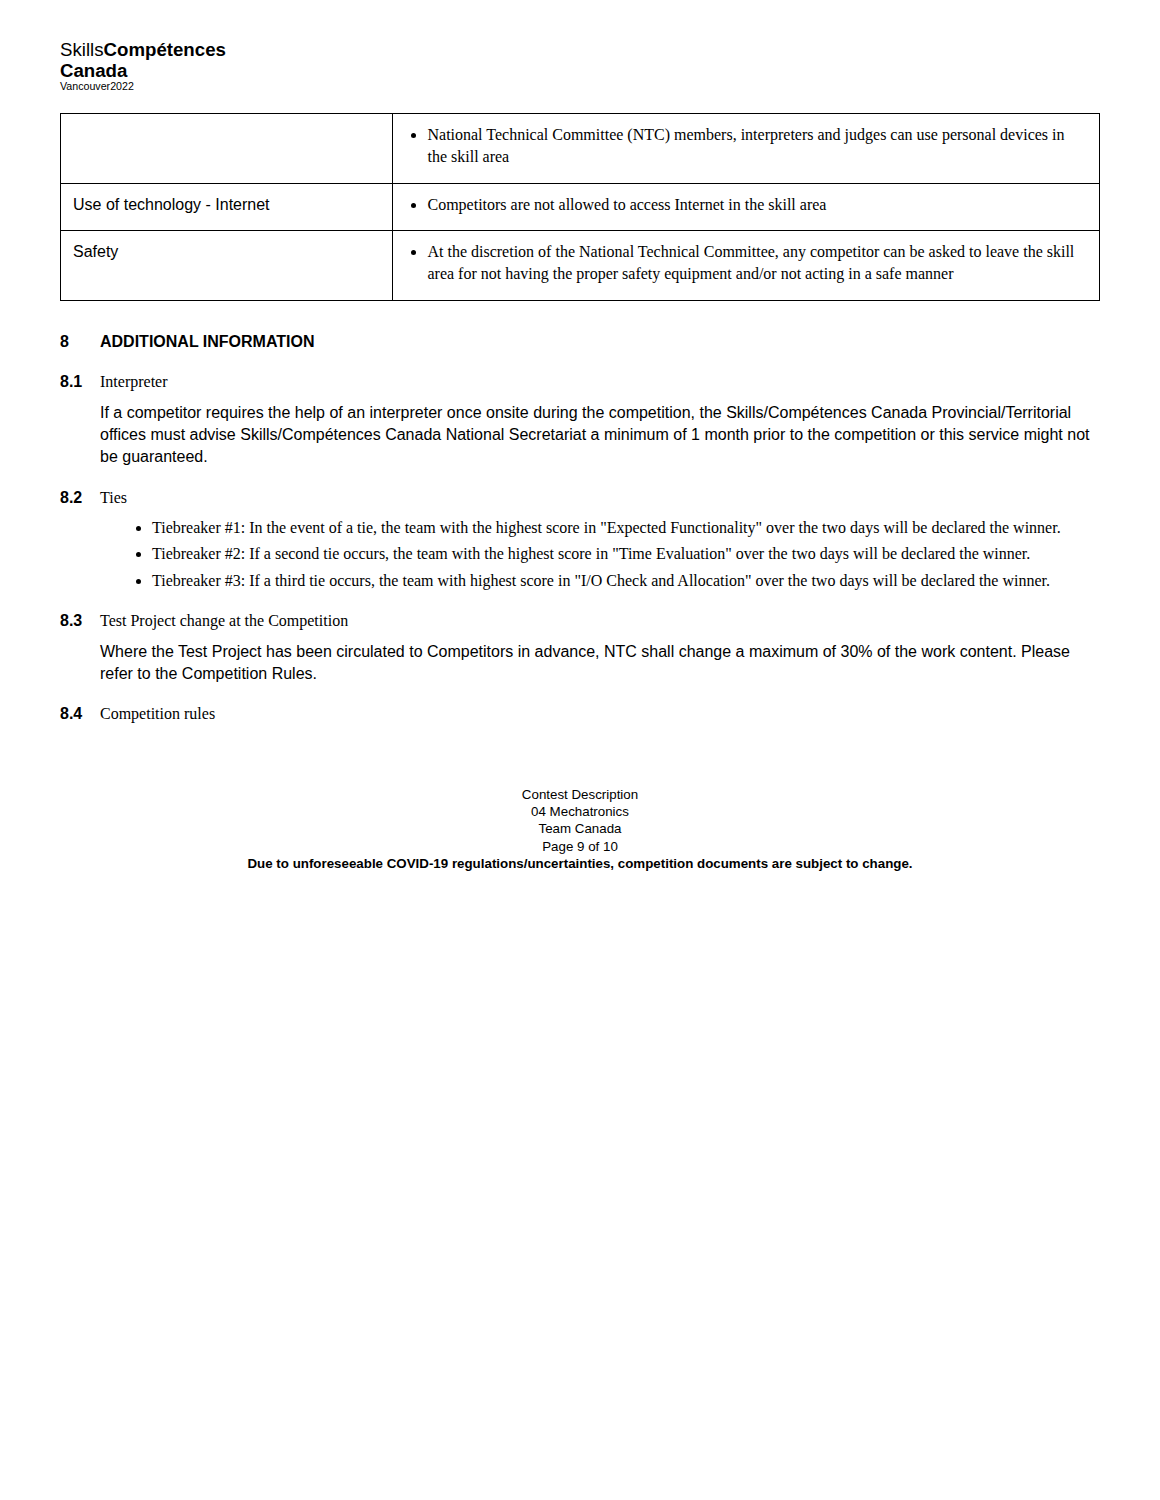Skills Compétences
Canada
Vancouver2022
| | National Technical Committee (NTC) members, interpreters and judges can use personal devices in the skill area |
| Use of technology - Internet | Competitors are not allowed to access Internet in the skill area |
| Safety | At the discretion of the National Technical Committee, any competitor can be asked to leave the skill area for not having the proper safety equipment and/or not acting in a safe manner |
8 ADDITIONAL INFORMATION
8.1 Interpreter
If a competitor requires the help of an interpreter once onsite during the competition, the Skills/Compétences Canada Provincial/Territorial offices must advise Skills/Compétences Canada National Secretariat a minimum of 1 month prior to the competition or this service might not be guaranteed.
8.2 Ties
Tiebreaker #1: In the event of a tie, the team with the highest score in "Expected Functionality" over the two days will be declared the winner.
Tiebreaker #2: If a second tie occurs, the team with the highest score in "Time Evaluation" over the two days will be declared the winner.
Tiebreaker #3: If a third tie occurs, the team with highest score in "I/O Check and Allocation" over the two days will be declared the winner.
8.3 Test Project change at the Competition
Where the Test Project has been circulated to Competitors in advance, NTC shall change a maximum of 30% of the work content. Please refer to the Competition Rules.
8.4 Competition rules
Contest Description
04 Mechatronics
Team Canada
Page 9 of 10
Due to unforeseeable COVID-19 regulations/uncertainties, competition documents are subject to change.